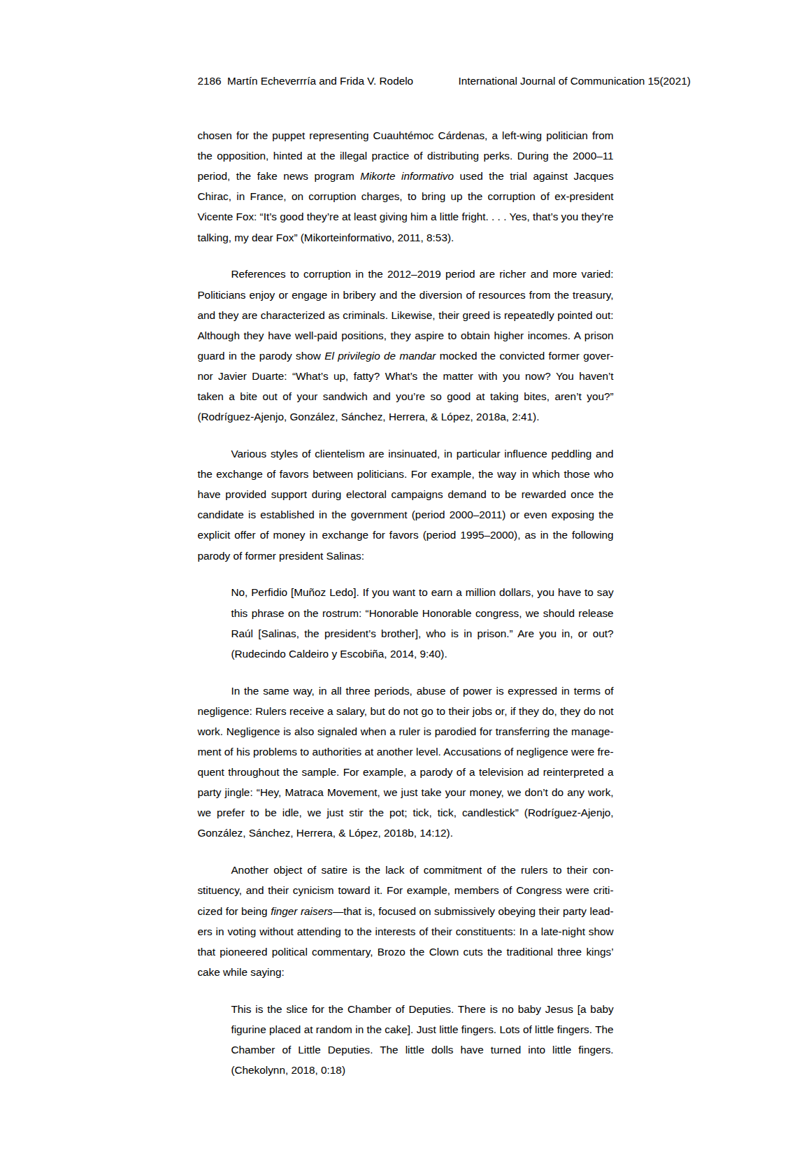2186 Martín Echeverrría and Frida V. Rodelo International Journal of Communication 15(2021)
chosen for the puppet representing Cuauhtémoc Cárdenas, a left-wing politician from the opposition, hinted at the illegal practice of distributing perks. During the 2000–11 period, the fake news program Mikorte informativo used the trial against Jacques Chirac, in France, on corruption charges, to bring up the corruption of ex-president Vicente Fox: “It’s good they’re at least giving him a little fright. . . . Yes, that’s you they’re talking, my dear Fox” (Mikorteinformativo, 2011, 8:53).
References to corruption in the 2012–2019 period are richer and more varied: Politicians enjoy or engage in bribery and the diversion of resources from the treasury, and they are characterized as criminals. Likewise, their greed is repeatedly pointed out: Although they have well-paid positions, they aspire to obtain higher incomes. A prison guard in the parody show El privilegio de mandar mocked the convicted former governor Javier Duarte: “What’s up, fatty? What’s the matter with you now? You haven’t taken a bite out of your sandwich and you’re so good at taking bites, aren’t you?” (Rodríguez-Ajenjo, González, Sánchez, Herrera, & López, 2018a, 2:41).
Various styles of clientelism are insinuated, in particular influence peddling and the exchange of favors between politicians. For example, the way in which those who have provided support during electoral campaigns demand to be rewarded once the candidate is established in the government (period 2000–2011) or even exposing the explicit offer of money in exchange for favors (period 1995–2000), as in the following parody of former president Salinas:
No, Perfidio [Muñoz Ledo]. If you want to earn a million dollars, you have to say this phrase on the rostrum: “Honorable Honorable congress, we should release Raúl [Salinas, the president’s brother], who is in prison.” Are you in, or out? (Rudecindo Caldeiro y Escobiña, 2014, 9:40).
In the same way, in all three periods, abuse of power is expressed in terms of negligence: Rulers receive a salary, but do not go to their jobs or, if they do, they do not work. Negligence is also signaled when a ruler is parodied for transferring the management of his problems to authorities at another level. Accusations of negligence were frequent throughout the sample. For example, a parody of a television ad reinterpreted a party jingle: “Hey, Matraca Movement, we just take your money, we don’t do any work, we prefer to be idle, we just stir the pot; tick, tick, candlestick” (Rodríguez-Ajenjo, González, Sánchez, Herrera, & López, 2018b, 14:12).
Another object of satire is the lack of commitment of the rulers to their constituency, and their cynicism toward it. For example, members of Congress were criticized for being finger raisers—that is, focused on submissively obeying their party leaders in voting without attending to the interests of their constituents: In a late-night show that pioneered political commentary, Brozo the Clown cuts the traditional three kings’ cake while saying:
This is the slice for the Chamber of Deputies. There is no baby Jesus [a baby figurine placed at random in the cake]. Just little fingers. Lots of little fingers. The Chamber of Little Deputies. The little dolls have turned into little fingers. (Chekolynn, 2018, 0:18)